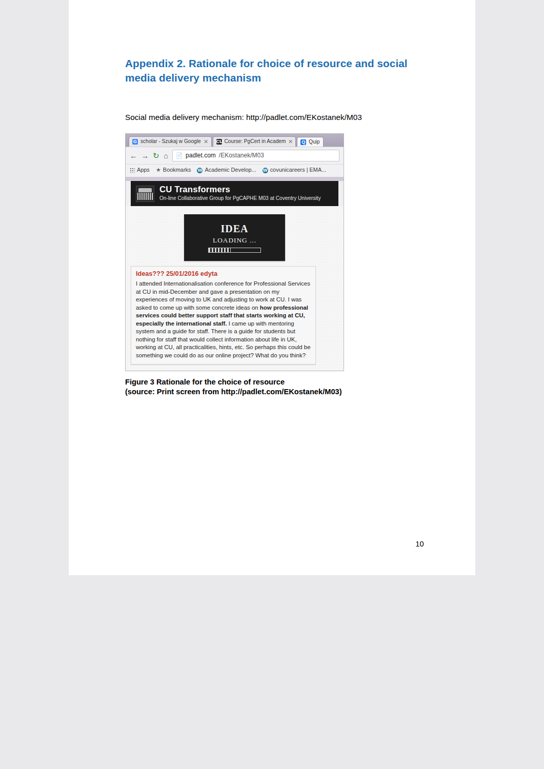Appendix 2. Rationale for choice of resource and social media delivery mechanism
Social media delivery mechanism: http://padlet.com/EKostanek/M03
Gscholar - Szukaj w Google✕
CU Course: PgCert in Academ✕
QQuip
← → ↻ ⌂ 📄padlet.com/EKostanek/M03
Apps ★ Bookmarks W Academic Develop... W covunicareers | EMA...
CU Transformers
On-line Collaborative Group for PgCAPHE M03 at Coventry University
Idea
Loading ...
Ideas??? 25/01/2016 edyta
I attended Internationalisation conference for Professional Services at CU in mid-December and gave a presentation on my experiences of moving to UK and adjusting to work at CU. I was asked to come up with some concrete ideas on how professional services could better support staff that starts working at CU, especially the international staff. I came up with mentoring system and a guide for staff. There is a guide for students but nothing for staff that would collect information about life in UK, working at CU, all practicalities, hints, etc. So perhaps this could be something we could do as our online project? What do you think?
Figure 3 Rationale for the choice of resource
(source: Print screen from http://padlet.com/EKostanek/M03)
10